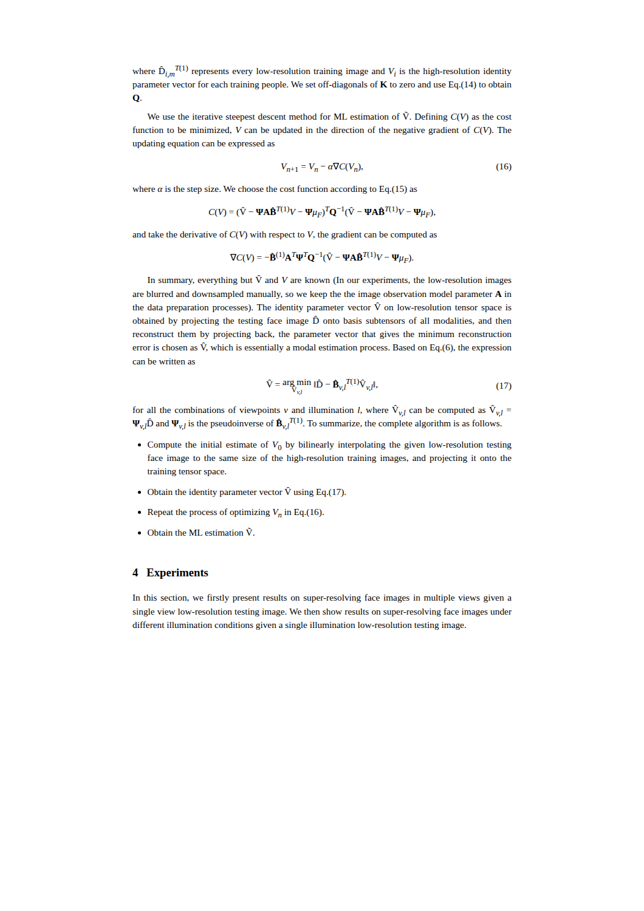where D̂i,mT(1) represents every low-resolution training image and Vi is the high-resolution identity parameter vector for each training people. We set off-diagonals of K to zero and use Eq.(14) to obtain Q.
We use the iterative steepest descent method for ML estimation of Ṽ. Defining C(V) as the cost function to be minimized, V can be updated in the direction of the negative gradient of C(V). The updating equation can be expressed as
Vn+1 = Vn − α∇C(Vn), (16)
where α is the step size. We choose the cost function according to Eq.(15) as
C(V) = (V̂ − ΨAB̂T(1)V − ΨμF)TQ−1(V̂ − ΨAB̂T(1)V − ΨμF),
and take the derivative of C(V) with respect to V, the gradient can be computed as
∇C(V) = −B̂(1)ATΨTQ−1(V̂ − ΨAB̂T(1)V − ΨμF).
In summary, everything but V̂ and V are known (In our experiments, the low-resolution images are blurred and downsampled manually, so we keep the the image observation model parameter A in the data preparation processes). The identity parameter vector V̂ on low-resolution tensor space is obtained by projecting the testing face image D̂ onto basis subtensors of all modalities, and then reconstruct them by projecting back, the parameter vector that gives the minimum reconstruction error is chosen as V̂, which is essentially a modal estimation process. Based on Eq.(6), the expression can be written as
V̂ = arg min V̂v,l ‖D̂ − B̂v,lT(1)V̂v,l‖, (17)
for all the combinations of viewpoints v and illumination l, where V̂v,l can be computed as V̂v,l = Ψv,lD̂ and Ψv,l is the pseudoinverse of B̂v,lT(1). To summarize, the complete algorithm is as follows.
Compute the initial estimate of V0 by bilinearly interpolating the given low-resolution testing face image to the same size of the high-resolution training images, and projecting it onto the training tensor space.
Obtain the identity parameter vector V̂ using Eq.(17).
Repeat the process of optimizing Vn in Eq.(16).
Obtain the ML estimation Ṽ.
4 Experiments
In this section, we firstly present results on super-resolving face images in multiple views given a single view low-resolution testing image. We then show results on super-resolving face images under different illumination conditions given a single illumination low-resolution testing image.